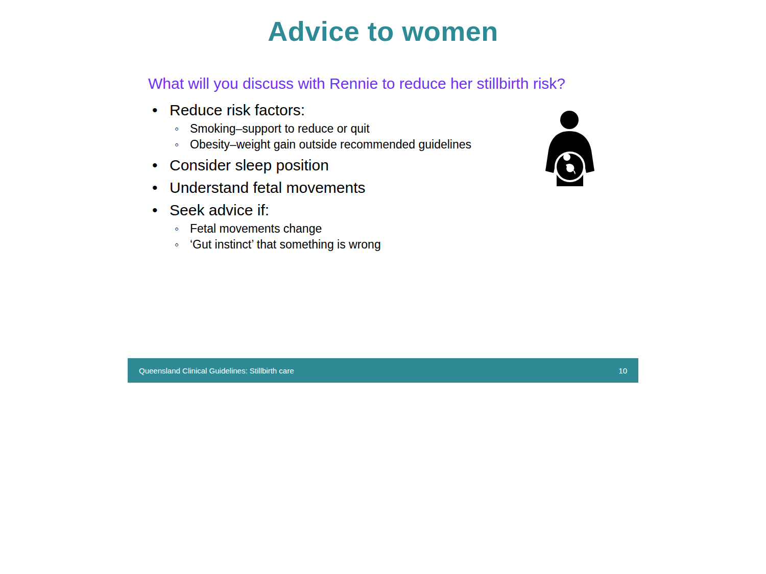Advice to women
What will you discuss with Rennie to reduce her stillbirth risk?
Reduce risk factors:
Smoking–support to reduce or quit
Obesity–weight gain outside recommended guidelines
Consider sleep position
Understand fetal movements
Seek advice if:
Fetal movements change
‘Gut instinct’ that something is wrong
Queensland Clinical Guidelines: Stillbirth care 10